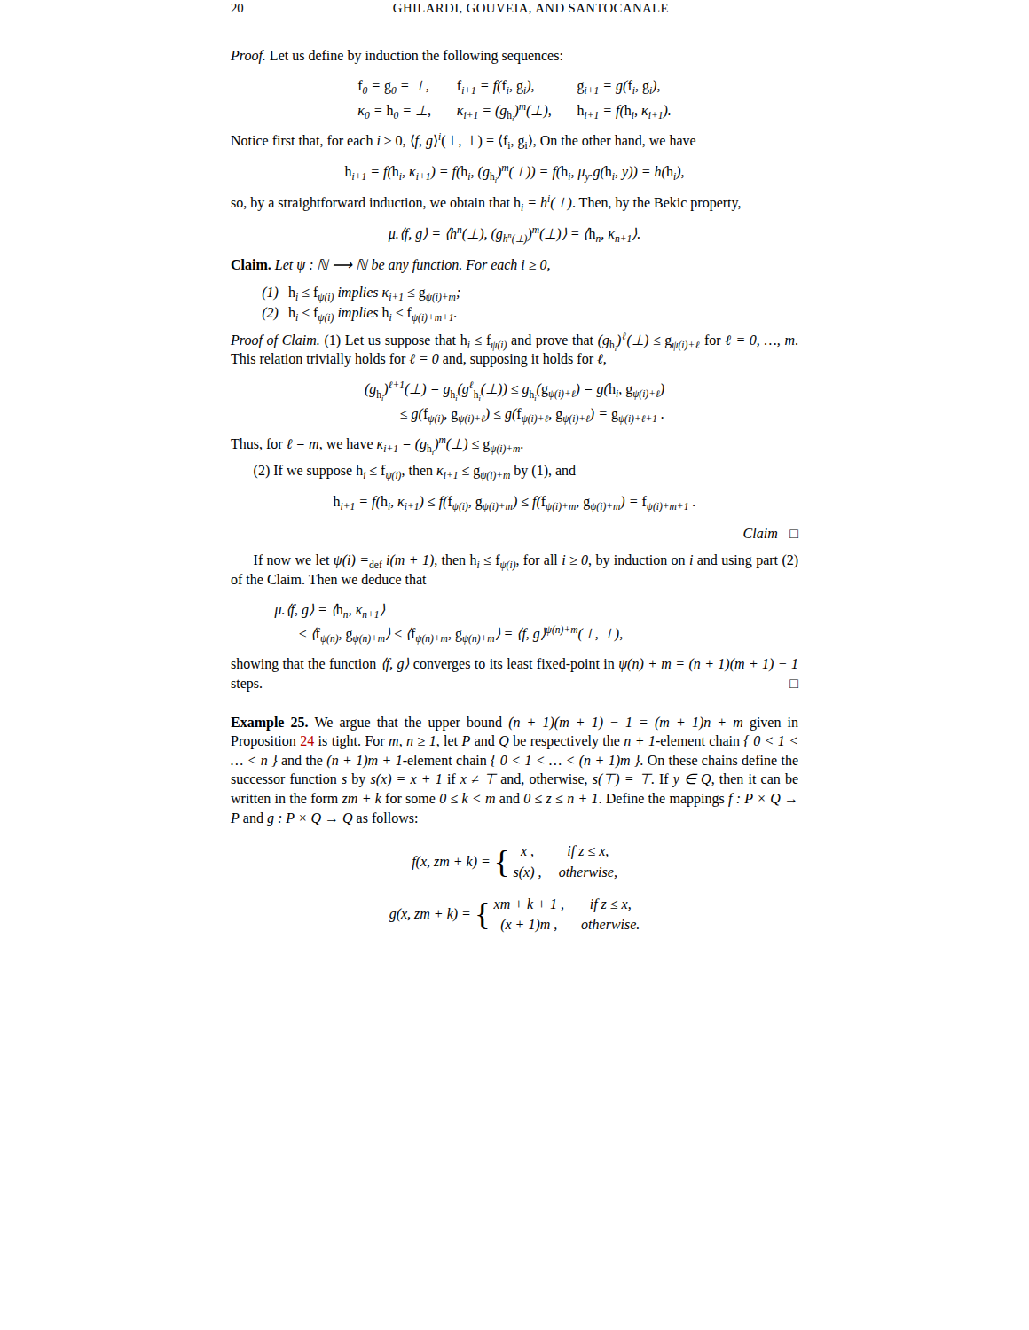20 GHILARDI, GOUVEIA, AND SANTOCANALE
Proof. Let us define by induction the following sequences:
| f 0 = g 0 = ⊥, | f i+1 = f( f i , g i ), | g i+1 = g( f i , g i ), |
| κ 0 = h 0 = ⊥, | κ i+1 = (g h i ) m (⊥), | h i+1 = f( h i , κ i+1 ). |
Notice first that, for each i ≥ 0, ⟨f, g⟩i(⊥, ⊥) = ⟨fi, gi⟩, On the other hand, we have
hi+1 = f(hi, κi+1) = f(hi, (ghi)m(⊥)) = f(hi, μy.g(hi, y)) = h(hi),
so, by a straightforward induction, we obtain that hi = hi(⊥). Then, by the Bekic property,
μ.⟨f, g⟩ = ⟨hn(⊥), (ghn(⊥))m(⊥)⟩ = ⟨hn, κn+1⟩.
Claim. Let ψ : ℕ ⟶ ℕ be any function. For each i ≥ 0,
(1) hi ≤ fψ(i) implies κi+1 ≤ gψ(i)+m;
(2) hi ≤ fψ(i) implies hi ≤ fψ(i)+m+1.
Proof of Claim. (1) Let us suppose that hi ≤ fψ(i) and prove that (ghi)ℓ(⊥) ≤ gψ(i)+ℓ for ℓ = 0, …, m. This relation trivially holds for ℓ = 0 and, supposing it holds for ℓ,
| (g h i ) ℓ+1 (⊥) = g h i (g ℓ h i (⊥)) ≤ g h i ( g ψ(i)+ℓ ) = g( h i , g ψ(i)+ℓ ) |
| ≤ g( f ψ(i) , g ψ(i)+ℓ ) ≤ g( f ψ(i)+ℓ , g ψ(i)+ℓ ) = g ψ(i)+ℓ+1 . |
Thus, for ℓ = m, we have κi+1 = (ghi)m(⊥) ≤ gψ(i)+m.
(2) If we suppose hi ≤ fψ(i), then κi+1 ≤ gψ(i)+m by (1), and
hi+1 = f(hi, κi+1) ≤ f(fψ(i), gψ(i)+m) ≤ f(fψ(i)+m, gψ(i)+m) = fψ(i)+m+1 .
Claim □
If now we let ψ(i) =def i(m + 1), then hi ≤ fψ(i), for all i ≥ 0, by induction on i and using part (2) of the Claim. Then we deduce that
| μ.⟨f, g⟩ = ⟨ h n , κ n+1 ⟩ |
| ≤ ⟨ f ψ(n) , g ψ(n)+m ⟩ ≤ ⟨ f ψ(n)+m , g ψ(n)+m ⟩ = ⟨f, g⟩ ψ(n)+m (⊥, ⊥), |
showing that the function ⟨f, g⟩ converges to its least fixed-point in ψ(n) + m = (n + 1)(m + 1) − 1 steps. □
Example 25. We argue that the upper bound (n + 1)(m + 1) − 1 = (m + 1)n + m given in Proposition 24 is tight. For m, n ≥ 1, let P and Q be respectively the n + 1-element chain { 0 < 1 < … < n } and the (n + 1)m + 1-element chain { 0 < 1 < … < (n + 1)m }. On these chains define the successor function s by s(x) = x + 1 if x ≠ ⊤ and, otherwise, s(⊤) = ⊤. If y ∈ Q, then it can be written in the form zm + k for some 0 ≤ k < m and 0 ≤ z ≤ n + 1. Define the mappings f : P × Q → P and g : P × Q → Q as follows:
f(x, zm + k) = { x , if z ≤ x, s(x) , otherwise,
g(x, zm + k) = { xm + k + 1 , if z ≤ x, (x + 1)m , otherwise.